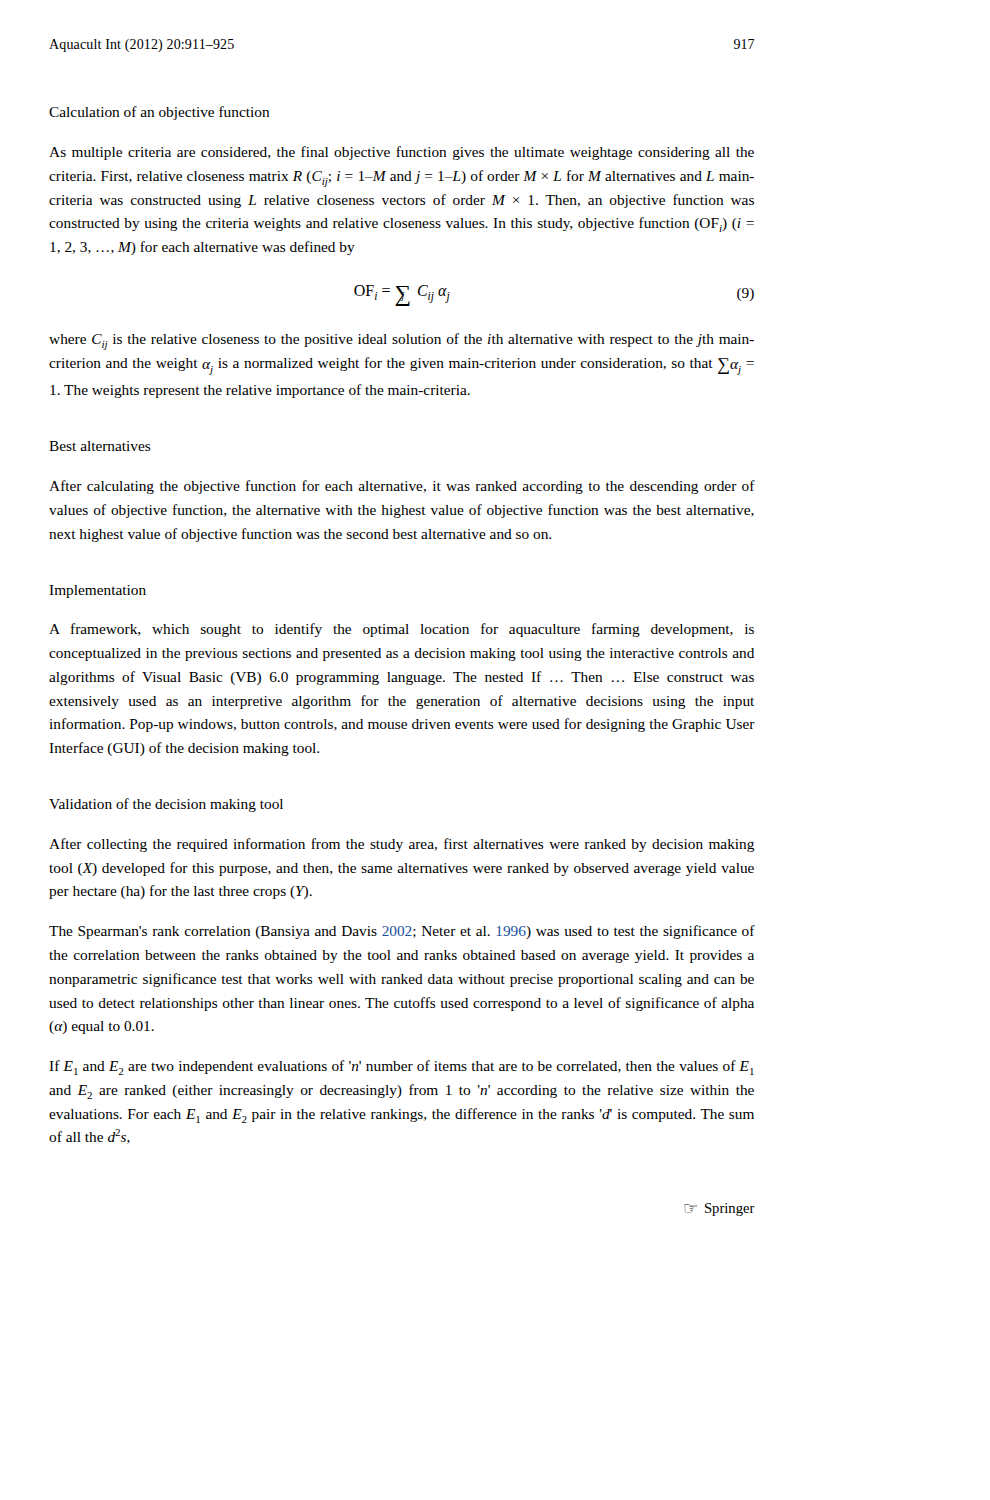Aquacult Int (2012) 20:911–925 917
Calculation of an objective function
As multiple criteria are considered, the final objective function gives the ultimate weightage considering all the criteria. First, relative closeness matrix R (Cij; i = 1–M and j = 1–L) of order M × L for M alternatives and L main-criteria was constructed using L relative closeness vectors of order M × 1. Then, an objective function was constructed by using the criteria weights and relative closeness values. In this study, objective function (OFi) (i = 1, 2, 3, …, M) for each alternative was defined by
OFi = ∑j Cij αj
(9)
where Cij is the relative closeness to the positive ideal solution of the ith alternative with respect to the jth main-criterion and the weight αj is a normalized weight for the given main-criterion under consideration, so that ∑αj = 1. The weights represent the relative importance of the main-criteria.
Best alternatives
After calculating the objective function for each alternative, it was ranked according to the descending order of values of objective function, the alternative with the highest value of objective function was the best alternative, next highest value of objective function was the second best alternative and so on.
Implementation
A framework, which sought to identify the optimal location for aquaculture farming development, is conceptualized in the previous sections and presented as a decision making tool using the interactive controls and algorithms of Visual Basic (VB) 6.0 programming language. The nested If … Then … Else construct was extensively used as an interpretive algorithm for the generation of alternative decisions using the input information. Pop-up windows, button controls, and mouse driven events were used for designing the Graphic User Interface (GUI) of the decision making tool.
Validation of the decision making tool
After collecting the required information from the study area, first alternatives were ranked by decision making tool (X) developed for this purpose, and then, the same alternatives were ranked by observed average yield value per hectare (ha) for the last three crops (Y).
The Spearman's rank correlation (Bansiya and Davis 2002; Neter et al. 1996) was used to test the significance of the correlation between the ranks obtained by the tool and ranks obtained based on average yield. It provides a nonparametric significance test that works well with ranked data without precise proportional scaling and can be used to detect relationships other than linear ones. The cutoffs used correspond to a level of significance of alpha (α) equal to 0.01.
If E1 and E2 are two independent evaluations of 'n' number of items that are to be correlated, then the values of E1 and E2 are ranked (either increasingly or decreasingly) from 1 to 'n' according to the relative size within the evaluations. For each E1 and E2 pair in the relative rankings, the difference in the ranks 'd' is computed. The sum of all the d2s,
☞ Springer